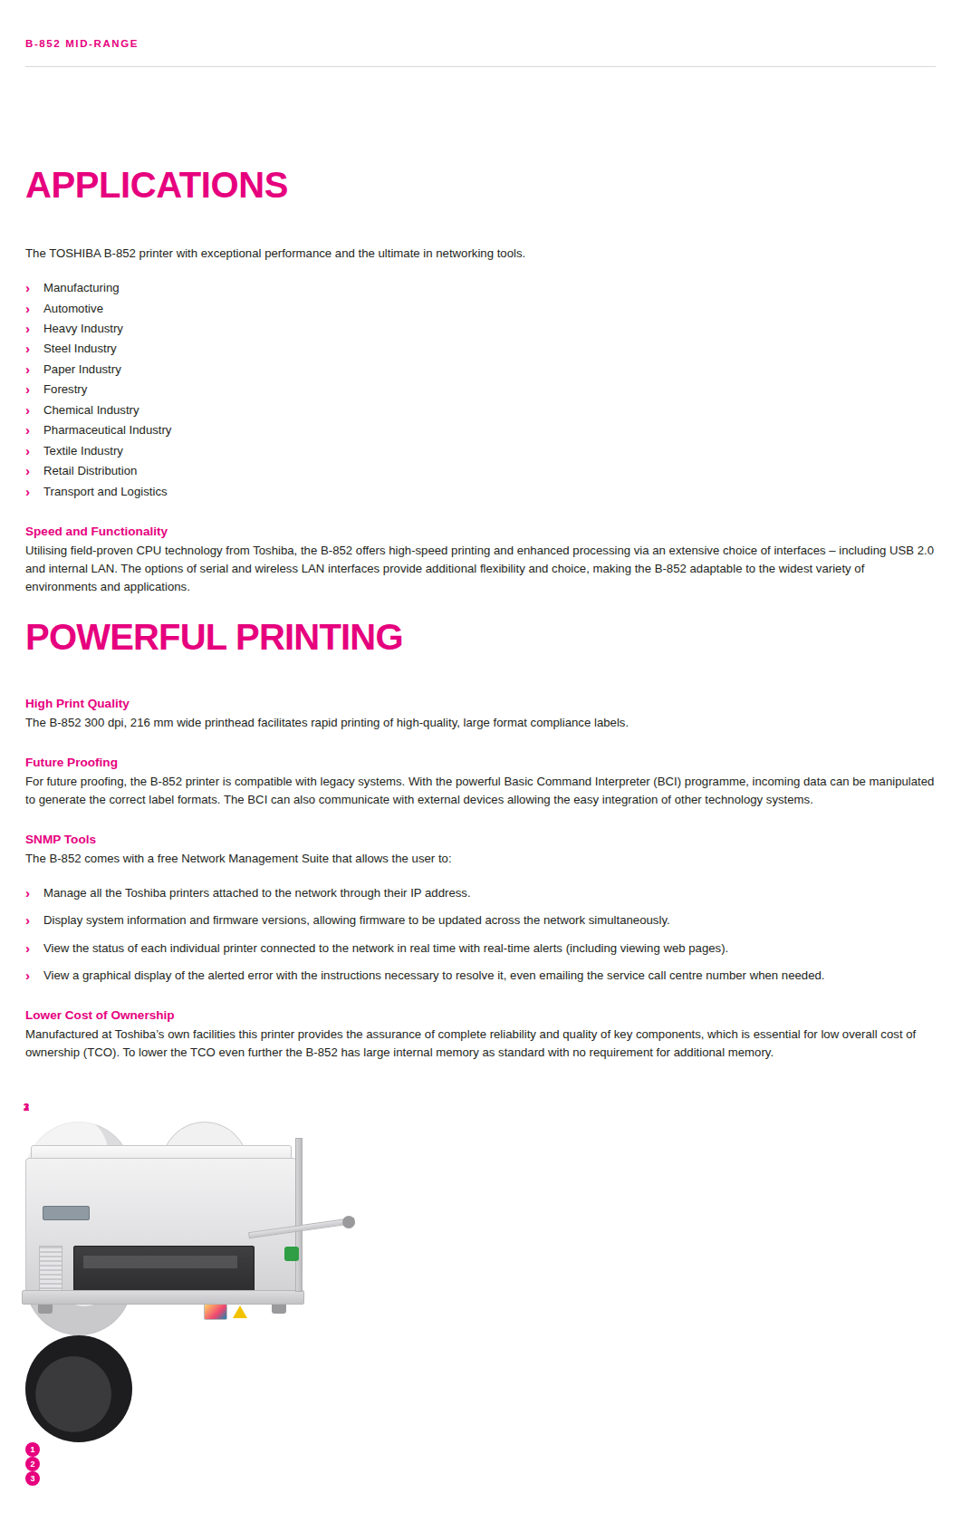B-852 Mid-Range
Applications
The TOSHIBA B-852 printer with exceptional performance and the ultimate in networking tools.
Manufacturing
Automotive
Heavy Industry
Steel Industry
Paper Industry
Forestry
Chemical Industry
Pharmaceutical Industry
Textile Industry
Retail Distribution
Transport and Logistics
Speed and Functionality
Utilising field-proven CPU technology from Toshiba, the B-852 offers high-speed printing and enhanced processing via an extensive choice of interfaces – including USB 2.0 and internal LAN. The options of serial and wireless LAN interfaces provide additional flexibility and choice, making the B-852 adaptable to the widest variety of environments and applications.
Powerful Printing
High Print Quality
The B-852 300 dpi, 216 mm wide printhead facilitates rapid printing of high-quality, large format compliance labels.
Future Proofing
For future proofing, the B-852 printer is compatible with legacy systems. With the powerful Basic Command Interpreter (BCI) programme, incoming data can be manipulated to generate the correct label formats. The BCI can also communicate with external devices allowing the easy integration of other technology systems.
SNMP Tools
The B-852 comes with a free Network Management Suite that allows the user to:
Manage all the Toshiba printers attached to the network through their IP address.
Display system information and firmware versions, allowing firmware to be updated across the network simultaneously.
View the status of each individual printer connected to the network in real time with real-time alerts (including viewing web pages).
View a graphical display of the alerted error with the instructions necessary to resolve it, even emailing the service call centre number when needed.
Lower Cost of Ownership
Manufactured at Toshiba’s own facilities this printer provides the assurance of complete reliability and quality of key components, which is essential for low overall cost of ownership (TCO). To lower the TCO even further the B-852 has large internal memory as standard with no requirement for additional memory.
1
2
3
1 2 3